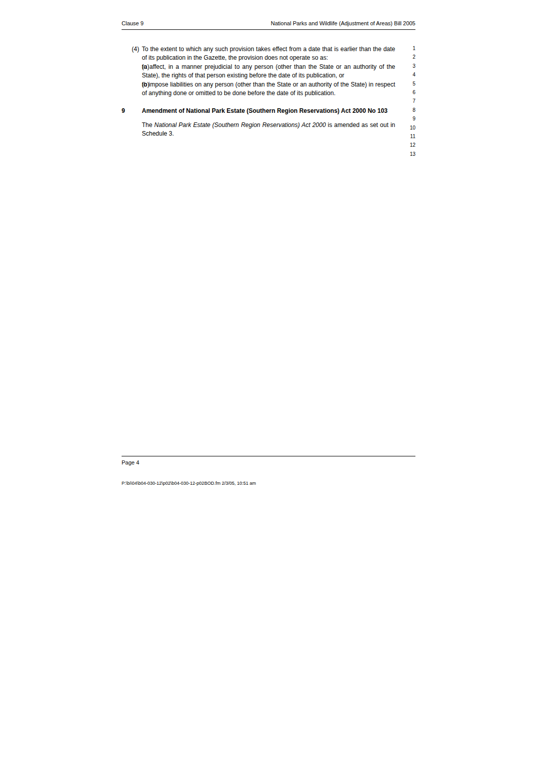Clause 9
National Parks and Wildlife (Adjustment of Areas) Bill 2005
1
2
3
4
5
6
7
8
9
10
11
12
13
(4)
To the extent to which any such provision takes effect from a date that is earlier than the date of its publication in the Gazette, the provision does not operate so as:
(a)
to affect, in a manner prejudicial to any person (other than the State or an authority of the State), the rights of that person existing before the date of its publication, or
(b)
to impose liabilities on any person (other than the State or an authority of the State) in respect of anything done or omitted to be done before the date of its publication.
9
Amendment of National Park Estate (Southern Region Reservations) Act 2000 No 103
The National Park Estate (Southern Region Reservations) Act 2000 is amended as set out in Schedule 3.
Page 4
P:\bi\04\b04-030-12\p02\b04-030-12-p02BOD.fm 2/3/05, 10:51 am